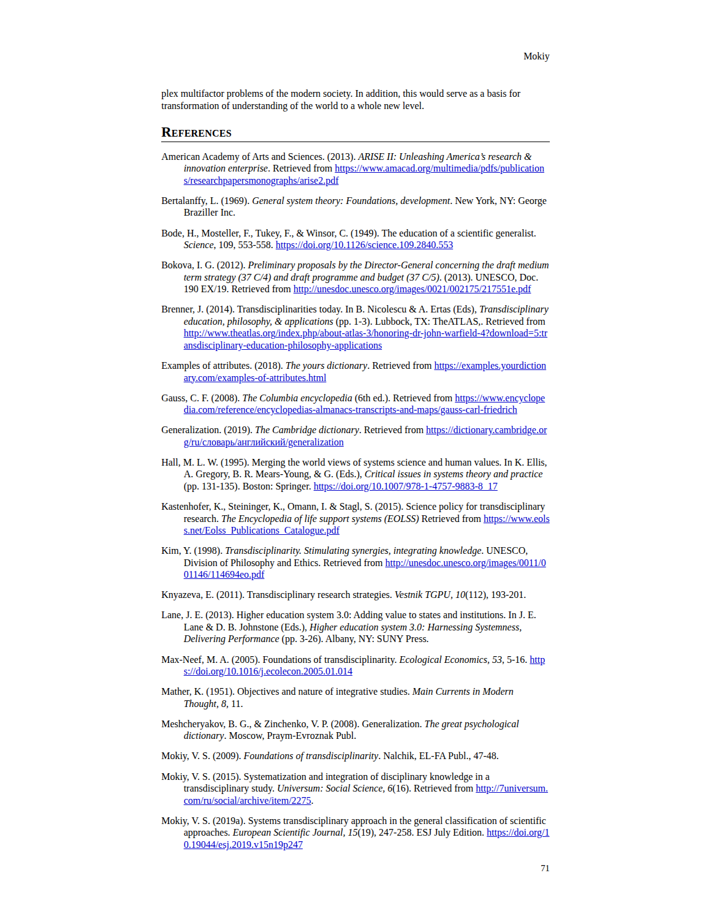Mokiy
plex multifactor problems of the modern society. In addition, this would serve as a basis for transformation of understanding of the world to a whole new level.
References
American Academy of Arts and Sciences. (2013). ARISE II: Unleashing America’s research & innovation enterprise. Retrieved from https://www.amacad.org/multimedia/pdfs/publications/researchpapersmonographs/arise2.pdf
Bertalanffy, L. (1969). General system theory: Foundations, development. New York, NY: George Braziller Inc.
Bode, H., Mosteller, F., Tukey, F., & Winsor, C. (1949). The education of a scientific generalist. Science, 109, 553-558. https://doi.org/10.1126/science.109.2840.553
Bokova, I. G. (2012). Preliminary proposals by the Director-General concerning the draft medium term strategy (37 C/4) and draft programme and budget (37 C/5). (2013). UNESCO, Doc. 190 EX/19. Retrieved from http://unesdoc.unesco.org/images/0021/002175/217551e.pdf
Brenner, J. (2014). Transdisciplinarities today. In B. Nicolescu & A. Ertas (Eds), Transdisciplinary education, philosophy, & applications (pp. 1-3). Lubbock, TX: TheATLAS,. Retrieved from http://www.theatlas.org/index.php/about-atlas-3/honoring-dr-john-warfield-4?download=5:transdisciplinary-education-philosophy-applications
Examples of attributes. (2018). The yours dictionary. Retrieved from https://examples.yourdictionary.com/examples-of-attributes.html
Gauss, C. F. (2008). The Columbia encyclopedia (6th ed.). Retrieved from https://www.encyclopedia.com/reference/encyclopedias-almanacs-transcripts-and-maps/gauss-carl-friedrich
Generalization. (2019). The Cambridge dictionary. Retrieved from https://dictionary.cambridge.org/ru/словарь/английский/generalization
Hall, M. L. W. (1995). Merging the world views of systems science and human values. In K. Ellis, A. Gregory, B. R. Mears-Young, & G. (Eds.), Critical issues in systems theory and practice (pp. 131-135). Boston: Springer. https://doi.org/10.1007/978-1-4757-9883-8_17
Kastenhofer, K., Steininger, K., Omann, I. & Stagl, S. (2015). Science policy for transdisciplinary research. The Encyclopedia of life support systems (EOLSS) Retrieved from https://www.eolss.net/Eolss_Publications_Catalogue.pdf
Kim, Y. (1998). Transdisciplinarity. Stimulating synergies, integrating knowledge. UNESCO, Division of Philosophy and Ethics. Retrieved from http://unesdoc.unesco.org/images/0011/001146/114694eo.pdf
Knyazeva, E. (2011). Transdisciplinary research strategies. Vestnik TGPU, 10(112), 193-201.
Lane, J. E. (2013). Higher education system 3.0: Adding value to states and institutions. In J. E. Lane & D. B. Johnstone (Eds.), Higher education system 3.0: Harnessing Systemness, Delivering Performance (pp. 3-26). Albany, NY: SUNY Press.
Max-Neef, M. A. (2005). Foundations of transdisciplinarity. Ecological Economics, 53, 5-16. https://doi.org/10.1016/j.ecolecon.2005.01.014
Mather, K. (1951). Objectives and nature of integrative studies. Main Currents in Modern Thought, 8, 11.
Meshcheryakov, B. G., & Zinchenko, V. P. (2008). Generalization. The great psychological dictionary. Moscow, Praym-Evroznak Publ.
Mokiy, V. S. (2009). Foundations of transdisciplinarity. Nalchik, EL-FA Publ., 47-48.
Mokiy, V. S. (2015). Systematization and integration of disciplinary knowledge in a transdisciplinary study. Universum: Social Science, 6(16). Retrieved from http://7universum.com/ru/social/archive/item/2275.
Mokiy, V. S. (2019a). Systems transdisciplinary approach in the general classification of scientific approaches. European Scientific Journal, 15(19), 247-258. ESJ July Edition. https://doi.org/10.19044/esj.2019.v15n19p247
71